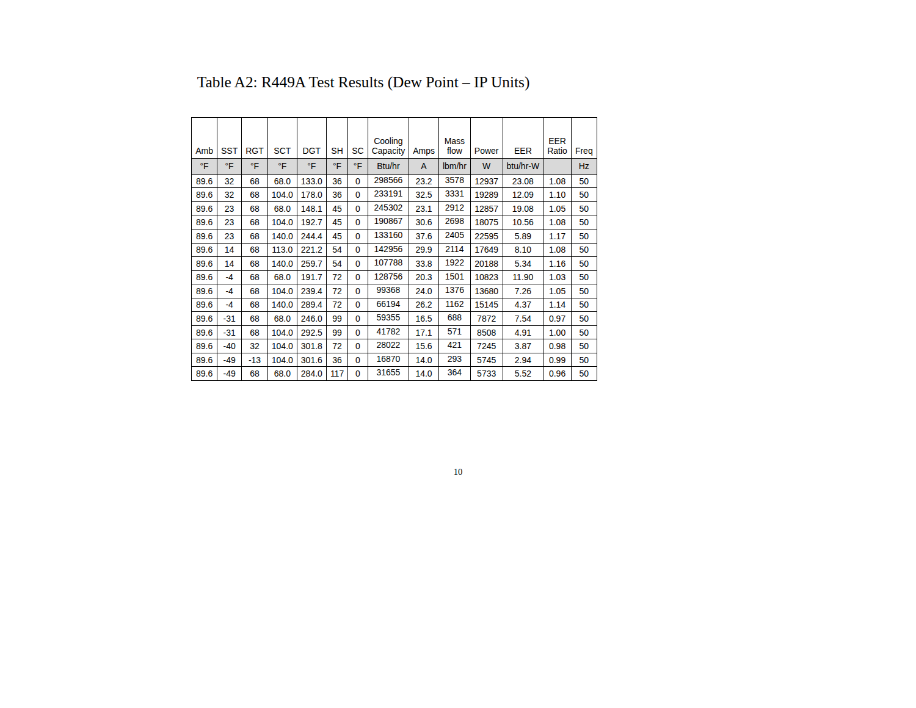Table A2: R449A Test Results (Dew Point – IP Units)
| Amb | SST | RGT | SCT | DGT | SH | SC | Cooling Capacity | Amps | Mass flow | Power | EER | EER Ratio | Freq |
| --- | --- | --- | --- | --- | --- | --- | --- | --- | --- | --- | --- | --- | --- |
| °F | °F | °F | °F | °F | °F | °F | Btu/hr | A | lbm/hr | W | btu/hr-W | | Hz |
| 89.6 | 32 | 68 | 68.0 | 133.0 | 36 | 0 | 298566 | 23.2 | 3578 | 12937 | 23.08 | 1.08 | 50 |
| 89.6 | 32 | 68 | 104.0 | 178.0 | 36 | 0 | 233191 | 32.5 | 3331 | 19289 | 12.09 | 1.10 | 50 |
| 89.6 | 23 | 68 | 68.0 | 148.1 | 45 | 0 | 245302 | 23.1 | 2912 | 12857 | 19.08 | 1.05 | 50 |
| 89.6 | 23 | 68 | 104.0 | 192.7 | 45 | 0 | 190867 | 30.6 | 2698 | 18075 | 10.56 | 1.08 | 50 |
| 89.6 | 23 | 68 | 140.0 | 244.4 | 45 | 0 | 133160 | 37.6 | 2405 | 22595 | 5.89 | 1.17 | 50 |
| 89.6 | 14 | 68 | 113.0 | 221.2 | 54 | 0 | 142956 | 29.9 | 2114 | 17649 | 8.10 | 1.08 | 50 |
| 89.6 | 14 | 68 | 140.0 | 259.7 | 54 | 0 | 107788 | 33.8 | 1922 | 20188 | 5.34 | 1.16 | 50 |
| 89.6 | -4 | 68 | 68.0 | 191.7 | 72 | 0 | 128756 | 20.3 | 1501 | 10823 | 11.90 | 1.03 | 50 |
| 89.6 | -4 | 68 | 104.0 | 239.4 | 72 | 0 | 99368 | 24.0 | 1376 | 13680 | 7.26 | 1.05 | 50 |
| 89.6 | -4 | 68 | 140.0 | 289.4 | 72 | 0 | 66194 | 26.2 | 1162 | 15145 | 4.37 | 1.14 | 50 |
| 89.6 | -31 | 68 | 68.0 | 246.0 | 99 | 0 | 59355 | 16.5 | 688 | 7872 | 7.54 | 0.97 | 50 |
| 89.6 | -31 | 68 | 104.0 | 292.5 | 99 | 0 | 41782 | 17.1 | 571 | 8508 | 4.91 | 1.00 | 50 |
| 89.6 | -40 | 32 | 104.0 | 301.8 | 72 | 0 | 28022 | 15.6 | 421 | 7245 | 3.87 | 0.98 | 50 |
| 89.6 | -49 | -13 | 104.0 | 301.6 | 36 | 0 | 16870 | 14.0 | 293 | 5745 | 2.94 | 0.99 | 50 |
| 89.6 | -49 | 68 | 68.0 | 284.0 | 117 | 0 | 31655 | 14.0 | 364 | 5733 | 5.52 | 0.96 | 50 |
10